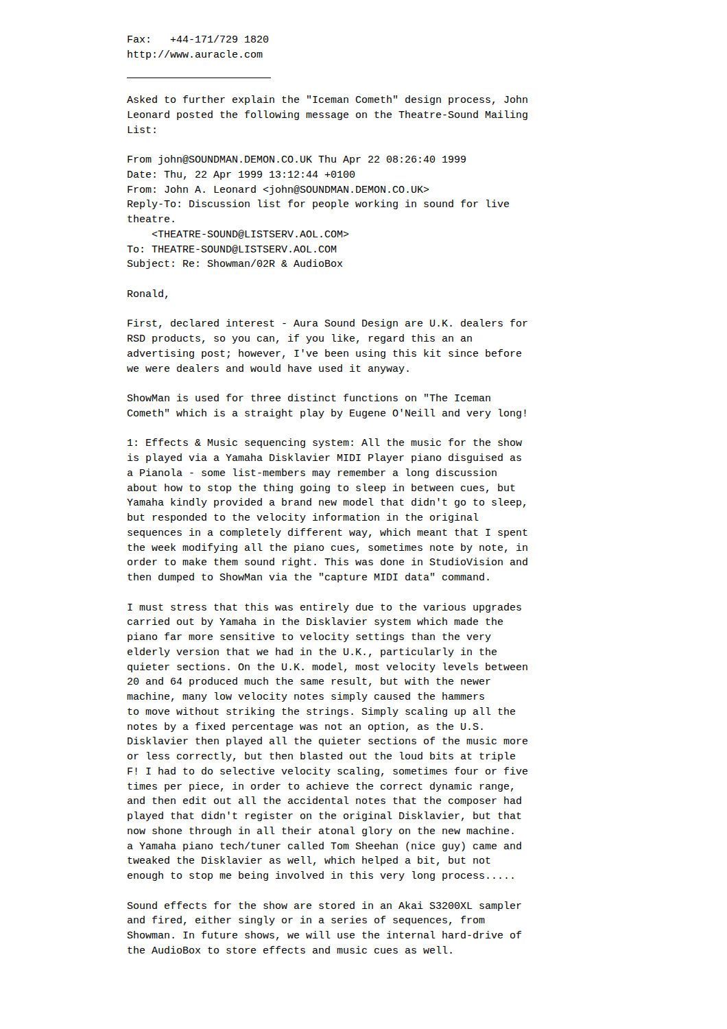Fax: +44-171/729 1820 http://www.auracle.com
Asked to further explain the "Iceman Cometh" design process, John Leonard posted the following message on the Theatre-Sound Mailing List:
From john@SOUNDMAN.DEMON.CO.UK Thu Apr 22 08:26:40 1999 Date: Thu, 22 Apr 1999 13:12:44 +0100 From: John A. Leonard <john@SOUNDMAN.DEMON.CO.UK> Reply-To: Discussion list for people working in sound for live theatre. <THEATRE-SOUND@LISTSERV.AOL.COM> To: THEATRE-SOUND@LISTSERV.AOL.COM Subject: Re: Showman/02R & AudioBox
Ronald,
First, declared interest - Aura Sound Design are U.K. dealers for RSD products, so you can, if you like, regard this an an advertising post; however, I've been using this kit since before we were dealers and would have used it anyway.
ShowMan is used for three distinct functions on "The Iceman Cometh" which is a straight play by Eugene O'Neill and very long!
1: Effects & Music sequencing system: All the music for the show is played via a Yamaha Disklavier MIDI Player piano disguised as a Pianola - some list-members may remember a long discussion about how to stop the thing going to sleep in between cues, but Yamaha kindly provided a brand new model that didn't go to sleep, but responded to the velocity information in the original sequences in a completely different way, which meant that I spent the week modifying all the piano cues, sometimes note by note, in order to make them sound right. This was done in StudioVision and then dumped to ShowMan via the "capture MIDI data" command.
I must stress that this was entirely due to the various upgrades carried out by Yamaha in the Disklavier system which made the piano far more sensitive to velocity settings than the very elderly version that we had in the U.K., particularly in the quieter sections. On the U.K. model, most velocity levels between 20 and 64 produced much the same result, but with the newer machine, many low velocity notes simply caused the hammers to move without striking the strings. Simply scaling up all the notes by a fixed percentage was not an option, as the U.S. Disklavier then played all the quieter sections of the music more or less correctly, but then blasted out the loud bits at triple F! I had to do selective velocity scaling, sometimes four or five times per piece, in order to achieve the correct dynamic range, and then edit out all the accidental notes that the composer had played that didn't register on the original Disklavier, but that now shone through in all their atonal glory on the new machine. a Yamaha piano tech/tuner called Tom Sheehan (nice guy) came and tweaked the Disklavier as well, which helped a bit, but not enough to stop me being involved in this very long process.....
Sound effects for the show are stored in an Akai S3200XL sampler and fired, either singly or in a series of sequences, from Showman. In future shows, we will use the internal hard-drive of the AudioBox to store effects and music cues as well.